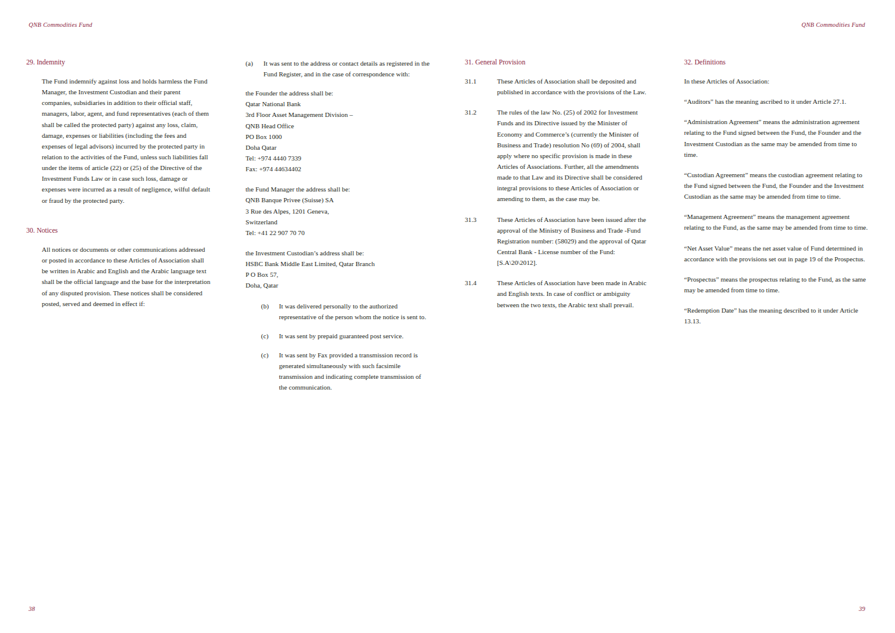QNB Commodities Fund QNB Commodities Fund
29. Indemnity
The Fund indemnify against loss and holds harmless the Fund Manager, the Investment Custodian and their parent companies, subsidiaries in addition to their official staff, managers, labor, agent, and fund representatives (each of them shall be called the protected party) against any loss, claim, damage, expenses or liabilities (including the fees and expenses of legal advisors) incurred by the protected party in relation to the activities of the Fund, unless such liabilities fall under the items of article (22) or (25) of the Directive of the Investment Funds Law or in case such loss, damage or expenses were incurred as a result of negligence, wilful default or fraud by the protected party.
30. Notices
All notices or documents or other communications addressed or posted in accordance to these Articles of Association shall be written in Arabic and English and the Arabic language text shall be the official language and the base for the interpretation of any disputed provision. These notices shall be considered posted, served and deemed in effect if:
(a)
It was sent to the address or contact details as registered in the Fund Register, and in the case of correspondence with:
the Founder the address shall be:
Qatar National Bank
3rd Floor Asset Management Division –
QNB Head Office
PO Box 1000
Doha Qatar
Tel: +974 4440 7339
Fax: +974 44634402
the Fund Manager the address shall be:
QNB Banque Privee (Suisse) SA
3 Rue des Alpes, 1201 Geneva,
Switzerland
Tel: +41 22 907 70 70
the Investment Custodian’s address shall be:
HSBC Bank Middle East Limited, Qatar Branch
P O Box 57,
Doha, Qatar
(b)
It was delivered personally to the authorized representative of the person whom the notice is sent to.
(c)
It was sent by prepaid guaranteed post service.
(c)
It was sent by Fax provided a transmission record is generated simultaneously with such facsimile transmission and indicating complete transmission of the communication.
31. General Provision
31.1
These Articles of Association shall be deposited and published in accordance with the provisions of the Law.
31.2
The rules of the law No. (25) of 2002 for Investment Funds and its Directive issued by the Minister of Economy and Commerce’s (currently the Minister of Business and Trade) resolution No (69) of 2004, shall apply where no specific provision is made in these Articles of Associations. Further, all the amendments made to that Law and its Directive shall be considered integral provisions to these Articles of Association or amending to them, as the case may be.
31.3
These Articles of Association have been issued after the approval of the Ministry of Business and Trade -Fund Registration number: (58029) and the approval of Qatar Central Bank - License number of the Fund: [S.A\20\2012].
31.4
These Articles of Association have been made in Arabic and English texts. In case of conflict or ambiguity between the two texts, the Arabic text shall prevail.
32. Definitions
In these Articles of Association:
“Auditors” has the meaning ascribed to it under Article 27.1.
“Administration Agreement” means the administration agreement relating to the Fund signed between the Fund, the Founder and the Investment Custodian as the same may be amended from time to time.
“Custodian Agreement” means the custodian agreement relating to the Fund signed between the Fund, the Founder and the Investment Custodian as the same may be amended from time to time.
“Management Agreement” means the management agreement relating to the Fund, as the same may be amended from time to time.
“Net Asset Value” means the net asset value of Fund determined in accordance with the provisions set out in page 19 of the Prospectus.
“Prospectus” means the prospectus relating to the Fund, as the same may be amended from time to time.
“Redemption Date” has the meaning described to it under Article 13.13.
38 39